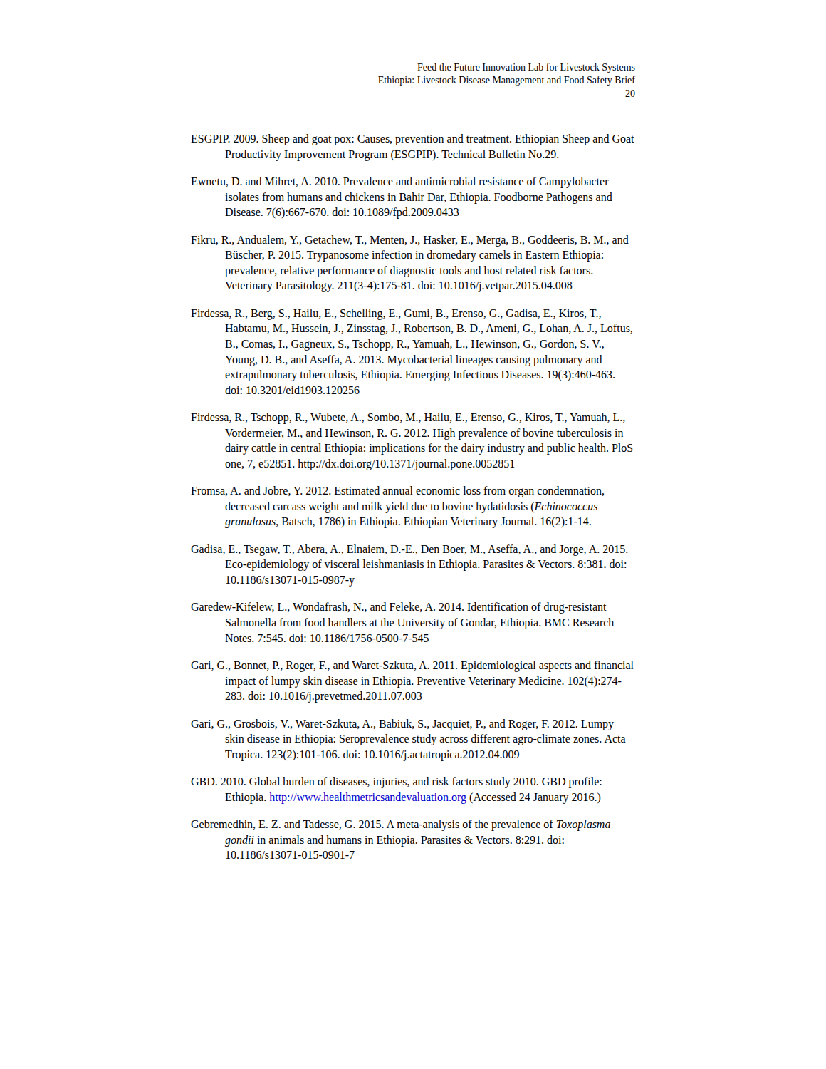Feed the Future Innovation Lab for Livestock Systems
Ethiopia: Livestock Disease Management and Food Safety Brief
20
ESGPIP. 2009. Sheep and goat pox: Causes, prevention and treatment. Ethiopian Sheep and Goat Productivity Improvement Program (ESGPIP). Technical Bulletin No.29.
Ewnetu, D. and Mihret, A. 2010. Prevalence and antimicrobial resistance of Campylobacter isolates from humans and chickens in Bahir Dar, Ethiopia. Foodborne Pathogens and Disease. 7(6):667-670. doi: 10.1089/fpd.2009.0433
Fikru, R., Andualem, Y., Getachew, T., Menten, J., Hasker, E., Merga, B., Goddeeris, B. M., and Büscher, P. 2015. Trypanosome infection in dromedary camels in Eastern Ethiopia: prevalence, relative performance of diagnostic tools and host related risk factors. Veterinary Parasitology. 211(3-4):175-81. doi: 10.1016/j.vetpar.2015.04.008
Firdessa, R., Berg, S., Hailu, E., Schelling, E., Gumi, B., Erenso, G., Gadisa, E., Kiros, T., Habtamu, M., Hussein, J., Zinsstag, J., Robertson, B. D., Ameni, G., Lohan, A. J., Loftus, B., Comas, I., Gagneux, S., Tschopp, R., Yamuah, L., Hewinson, G., Gordon, S. V., Young, D. B., and Aseffa, A. 2013. Mycobacterial lineages causing pulmonary and extrapulmonary tuberculosis, Ethiopia. Emerging Infectious Diseases. 19(3):460-463. doi: 10.3201/eid1903.120256
Firdessa, R., Tschopp, R., Wubete, A., Sombo, M., Hailu, E., Erenso, G., Kiros, T., Yamuah, L., Vordermeier, M., and Hewinson, R. G. 2012. High prevalence of bovine tuberculosis in dairy cattle in central Ethiopia: implications for the dairy industry and public health. PloS one, 7, e52851. http://dx.doi.org/10.1371/journal.pone.0052851
Fromsa, A. and Jobre, Y. 2012. Estimated annual economic loss from organ condemnation, decreased carcass weight and milk yield due to bovine hydatidosis (Echinococcus granulosus, Batsch, 1786) in Ethiopia. Ethiopian Veterinary Journal. 16(2):1-14.
Gadisa, E., Tsegaw, T., Abera, A., Elnaiem, D.-E., Den Boer, M., Aseffa, A., and Jorge, A. 2015. Eco-epidemiology of visceral leishmaniasis in Ethiopia. Parasites & Vectors. 8:381. doi: 10.1186/s13071-015-0987-y
Garedew-Kifelew, L., Wondafrash, N., and Feleke, A. 2014. Identification of drug-resistant Salmonella from food handlers at the University of Gondar, Ethiopia. BMC Research Notes. 7:545. doi: 10.1186/1756-0500-7-545
Gari, G., Bonnet, P., Roger, F., and Waret-Szkuta, A. 2011. Epidemiological aspects and financial impact of lumpy skin disease in Ethiopia. Preventive Veterinary Medicine. 102(4):274-283. doi: 10.1016/j.prevetmed.2011.07.003
Gari, G., Grosbois, V., Waret-Szkuta, A., Babiuk, S., Jacquiet, P., and Roger, F. 2012. Lumpy skin disease in Ethiopia: Seroprevalence study across different agro-climate zones. Acta Tropica. 123(2):101-106. doi: 10.1016/j.actatropica.2012.04.009
GBD. 2010. Global burden of diseases, injuries, and risk factors study 2010. GBD profile: Ethiopia. http://www.healthmetricsandevaluation.org (Accessed 24 January 2016.)
Gebremedhin, E. Z. and Tadesse, G. 2015. A meta-analysis of the prevalence of Toxoplasma gondii in animals and humans in Ethiopia. Parasites & Vectors. 8:291. doi: 10.1186/s13071-015-0901-7